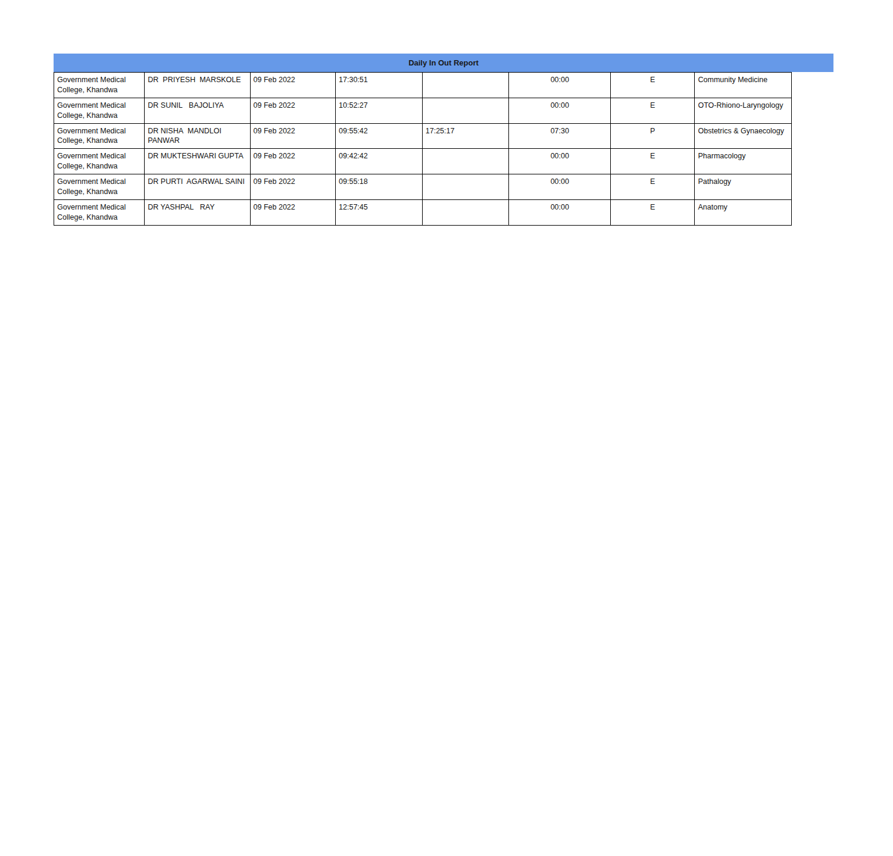Daily In Out Report
| Government Medical College, Khandwa | DR PRIYESH MARSKOLE | 09 Feb 2022 | 17:30:51 | | 00:00 | E | Community Medicine |
| Government Medical College, Khandwa | DR SUNIL BAJOLIYA | 09 Feb 2022 | 10:52:27 | | 00:00 | E | OTO-Rhiono-Laryngology |
| Government Medical College, Khandwa | DR NISHA MANDLOI PANWAR | 09 Feb 2022 | 09:55:42 | 17:25:17 | 07:30 | P | Obstetrics & Gynaecology |
| Government Medical College, Khandwa | DR MUKTESHWARI GUPTA | 09 Feb 2022 | 09:42:42 | | 00:00 | E | Pharmacology |
| Government Medical College, Khandwa | DR PURTI AGARWAL SAINI | 09 Feb 2022 | 09:55:18 | | 00:00 | E | Pathalogy |
| Government Medical College, Khandwa | DR YASHPAL RAY | 09 Feb 2022 | 12:57:45 | | 00:00 | E | Anatomy |